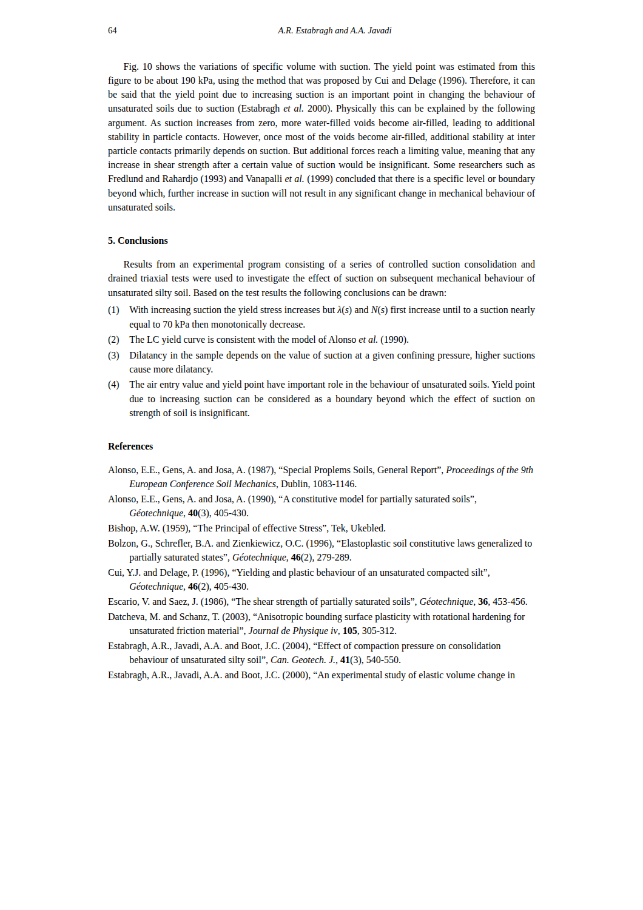64 A.R. Estabragh and A.A. Javadi
Fig. 10 shows the variations of specific volume with suction. The yield point was estimated from this figure to be about 190 kPa, using the method that was proposed by Cui and Delage (1996). Therefore, it can be said that the yield point due to increasing suction is an important point in changing the behaviour of unsaturated soils due to suction (Estabragh et al. 2000). Physically this can be explained by the following argument. As suction increases from zero, more water-filled voids become air-filled, leading to additional stability in particle contacts. However, once most of the voids become air-filled, additional stability at inter particle contacts primarily depends on suction. But additional forces reach a limiting value, meaning that any increase in shear strength after a certain value of suction would be insignificant. Some researchers such as Fredlund and Rahardjo (1993) and Vanapalli et al. (1999) concluded that there is a specific level or boundary beyond which, further increase in suction will not result in any significant change in mechanical behaviour of unsaturated soils.
5. Conclusions
Results from an experimental program consisting of a series of controlled suction consolidation and drained triaxial tests were used to investigate the effect of suction on subsequent mechanical behaviour of unsaturated silty soil. Based on the test results the following conclusions can be drawn:
With increasing suction the yield stress increases but λ(s) and N(s) first increase until to a suction nearly equal to 70 kPa then monotonically decrease.
The LC yield curve is consistent with the model of Alonso et al. (1990).
Dilatancy in the sample depends on the value of suction at a given confining pressure, higher suctions cause more dilatancy.
The air entry value and yield point have important role in the behaviour of unsaturated soils. Yield point due to increasing suction can be considered as a boundary beyond which the effect of suction on strength of soil is insignificant.
References
Alonso, E.E., Gens, A. and Josa, A. (1987), “Special Proplems Soils, General Report”, Proceedings of the 9th European Conference Soil Mechanics, Dublin, 1083-1146.
Alonso, E.E., Gens, A. and Josa, A. (1990), “A constitutive model for partially saturated soils”, Géotechnique, 40(3), 405-430.
Bishop, A.W. (1959), “The Principal of effective Stress”, Tek, Ukebled.
Bolzon, G., Schrefler, B.A. and Zienkiewicz, O.C. (1996), “Elastoplastic soil constitutive laws generalized to partially saturated states”, Géotechnique, 46(2), 279-289.
Cui, Y.J. and Delage, P. (1996), “Yielding and plastic behaviour of an unsaturated compacted silt”, Géotechnique, 46(2), 405-430.
Escario, V. and Saez, J. (1986), “The shear strength of partially saturated soils”, Géotechnique, 36, 453-456.
Datcheva, M. and Schanz, T. (2003), “Anisotropic bounding surface plasticity with rotational hardening for unsaturated friction material”, Journal de Physique iv, 105, 305-312.
Estabragh, A.R., Javadi, A.A. and Boot, J.C. (2004), “Effect of compaction pressure on consolidation behaviour of unsaturated silty soil”, Can. Geotech. J., 41(3), 540-550.
Estabragh, A.R., Javadi, A.A. and Boot, J.C. (2000), “An experimental study of elastic volume change in